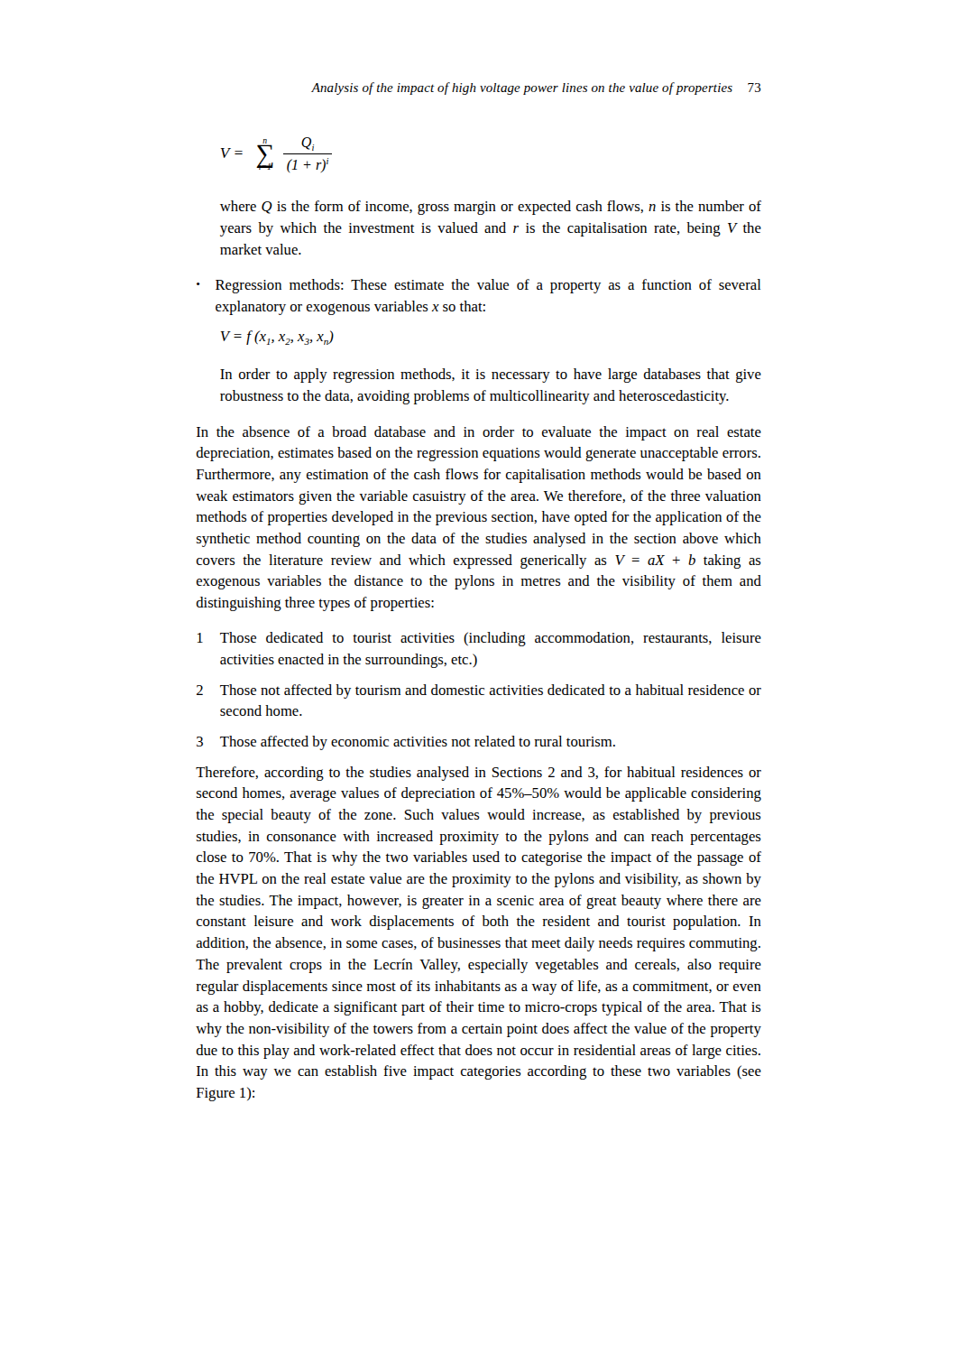Analysis of the impact of high voltage power lines on the value of properties73
V = n ∑ i=1 Qi (1 + r)i
where Q is the form of income, gross margin or expected cash flows, n is the number of years by which the investment is valued and r is the capitalisation rate, being V the market value.
•
Regression methods: These estimate the value of a property as a function of several explanatory or exogenous variables x so that:
V = f (x1, x2, x3, xn)
In order to apply regression methods, it is necessary to have large databases that give robustness to the data, avoiding problems of multicollinearity and heteroscedasticity.
In the absence of a broad database and in order to evaluate the impact on real estate depreciation, estimates based on the regression equations would generate unacceptable errors. Furthermore, any estimation of the cash flows for capitalisation methods would be based on weak estimators given the variable casuistry of the area. We therefore, of the three valuation methods of properties developed in the previous section, have opted for the application of the synthetic method counting on the data of the studies analysed in the section above which covers the literature review and which expressed generically as V = aX + b taking as exogenous variables the distance to the pylons in metres and the visibility of them and distinguishing three types of properties:
1
Those dedicated to tourist activities (including accommodation, restaurants, leisure activities enacted in the surroundings, etc.)
2
Those not affected by tourism and domestic activities dedicated to a habitual residence or second home.
3
Those affected by economic activities not related to rural tourism.
Therefore, according to the studies analysed in Sections 2 and 3, for habitual residences or second homes, average values of depreciation of 45%–50% would be applicable considering the special beauty of the zone. Such values would increase, as established by previous studies, in consonance with increased proximity to the pylons and can reach percentages close to 70%. That is why the two variables used to categorise the impact of the passage of the HVPL on the real estate value are the proximity to the pylons and visibility, as shown by the studies. The impact, however, is greater in a scenic area of great beauty where there are constant leisure and work displacements of both the resident and tourist population. In addition, the absence, in some cases, of businesses that meet daily needs requires commuting. The prevalent crops in the Lecrín Valley, especially vegetables and cereals, also require regular displacements since most of its inhabitants as a way of life, as a commitment, or even as a hobby, dedicate a significant part of their time to micro-crops typical of the area. That is why the non-visibility of the towers from a certain point does affect the value of the property due to this play and work-related effect that does not occur in residential areas of large cities. In this way we can establish five impact categories according to these two variables (see Figure 1):